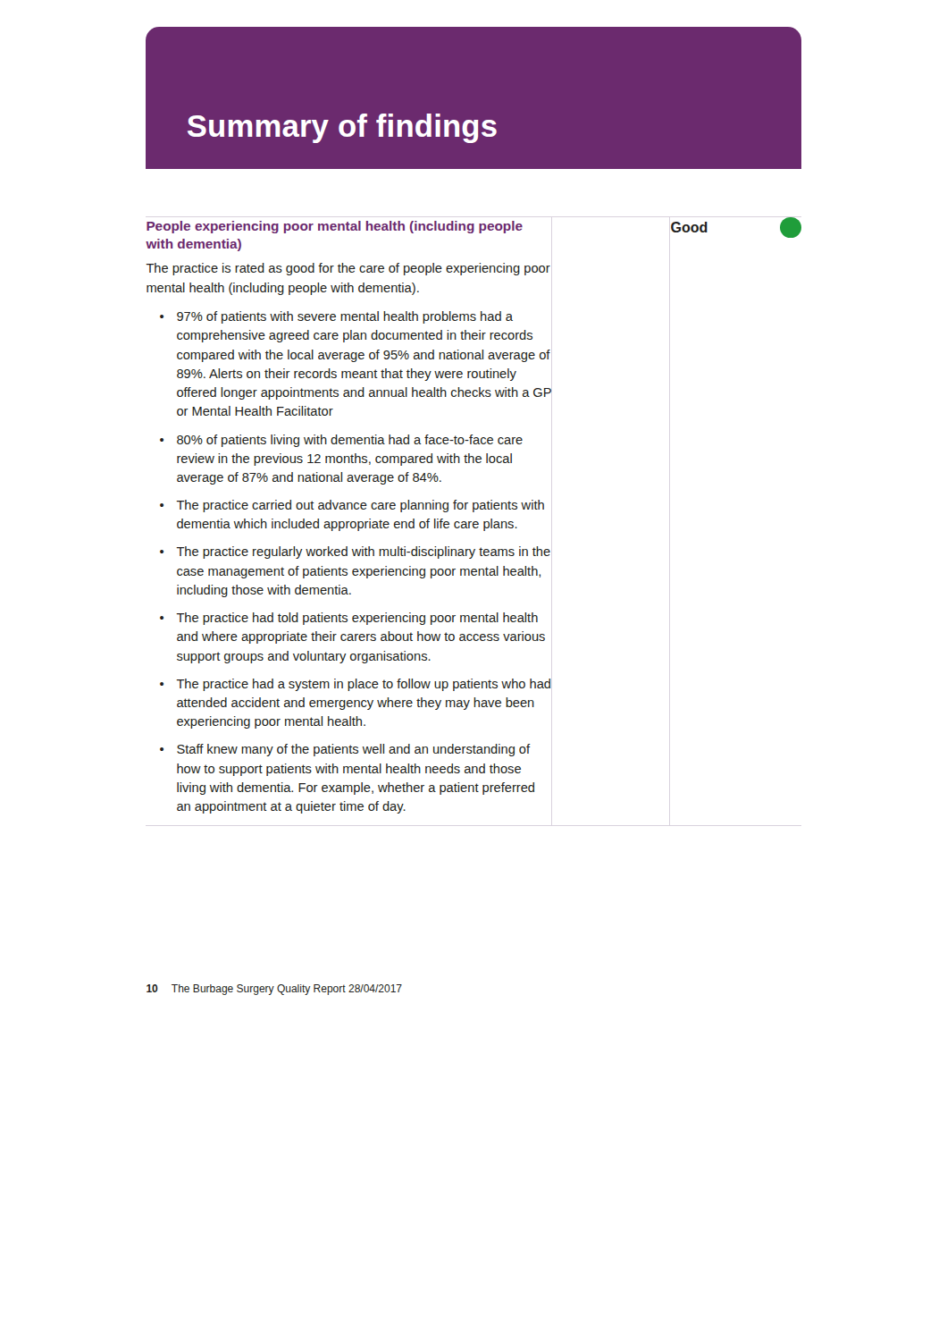Summary of findings
| People experiencing poor mental health (including people with dementia) The practice is rated as good for the care of people experiencing poor mental health (including people with dementia). 97% of patients with severe mental health problems had a comprehensive agreed care plan documented in their records compared with the local average of 95% and national average of 89%. Alerts on their records meant that they were routinely offered longer appointments and annual health checks with a GP or Mental Health Facilitator 80% of patients living with dementia had a face-to-face care review in the previous 12 months, compared with the local average of 87% and national average of 84%. The practice carried out advance care planning for patients with dementia which included appropriate end of life care plans. The practice regularly worked with multi-disciplinary teams in the case management of patients experiencing poor mental health, including those with dementia. The practice had told patients experiencing poor mental health and where appropriate their carers about how to access various support groups and voluntary organisations. The practice had a system in place to follow up patients who had attended accident and emergency where they may have been experiencing poor mental health. Staff knew many of the patients well and an understanding of how to support patients with mental health needs and those living with dementia. For example, whether a patient preferred an appointment at a quieter time of day. | | Good |
10 The Burbage Surgery Quality Report 28/04/2017